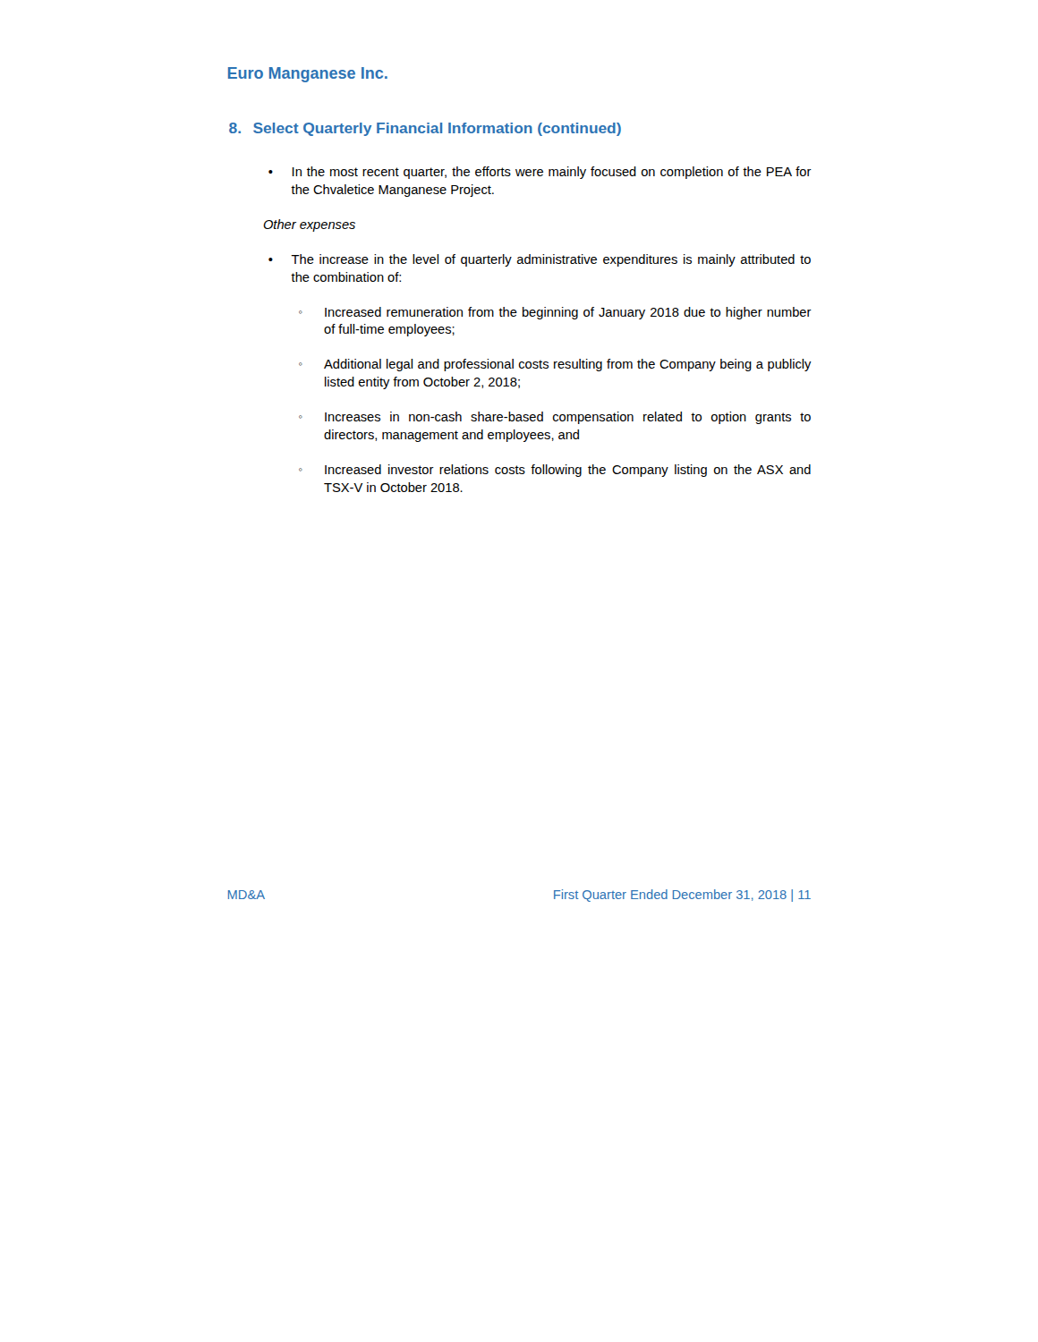Euro Manganese Inc.
8. Select Quarterly Financial Information (continued)
In the most recent quarter, the efforts were mainly focused on completion of the PEA for the Chvaletice Manganese Project.
Other expenses
The increase in the level of quarterly administrative expenditures is mainly attributed to the combination of:
Increased remuneration from the beginning of January 2018 due to higher number of full-time employees;
Additional legal and professional costs resulting from the Company being a publicly listed entity from October 2, 2018;
Increases in non-cash share-based compensation related to option grants to directors, management and employees, and
Increased investor relations costs following the Company listing on the ASX and TSX-V in October 2018.
MD&A
First Quarter Ended December 31, 2018 | 11